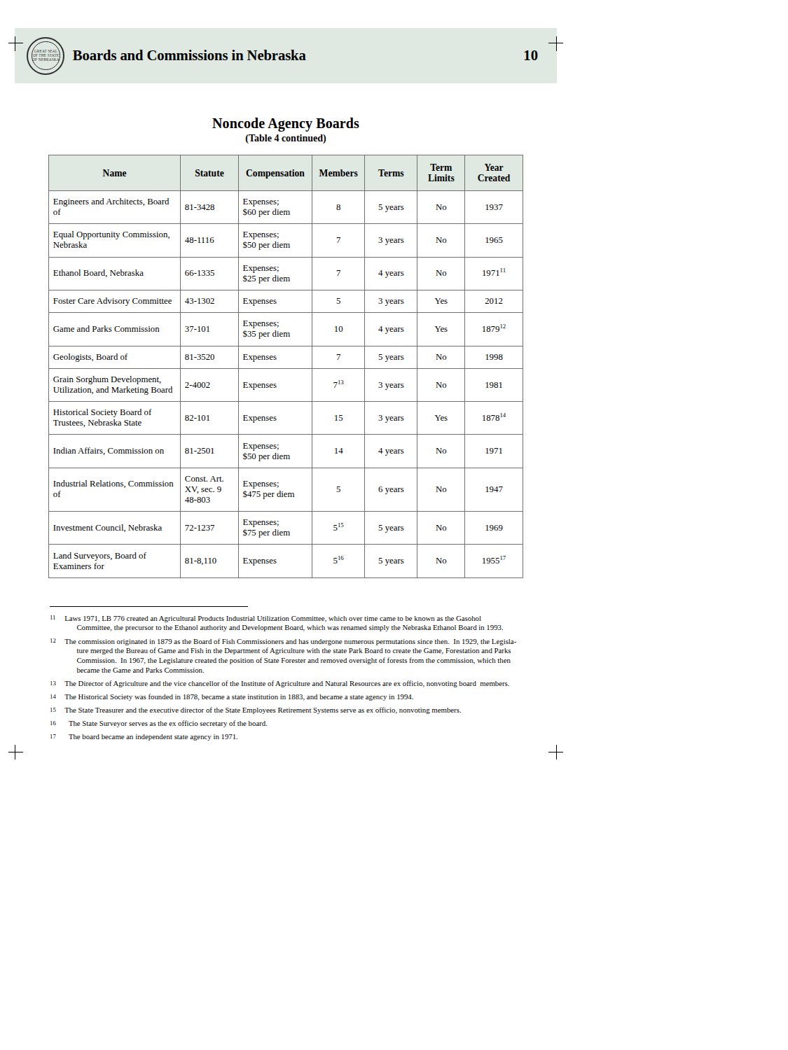GREAT SEAL
OF THE STATE
OF NEBRASKA
Boards and Commissions in Nebraska
10
Noncode Agency Boards
(Table 4 continued)
| Name | Statute | Compensation | Members | Terms | Term Limits | Year Created |
| --- | --- | --- | --- | --- | --- | --- |
| Engineers and Architects, Board of | 81-3428 | Expenses; $60 per diem | 8 | 5 years | No | 1937 |
| Equal Opportunity Commission, Nebraska | 48-1116 | Expenses; $50 per diem | 7 | 3 years | No | 1965 |
| Ethanol Board, Nebraska | 66-1335 | Expenses; $25 per diem | 7 | 4 years | No | 1971 11 |
| Foster Care Advisory Committee | 43-1302 | Expenses | 5 | 3 years | Yes | 2012 |
| Game and Parks Commission | 37-101 | Expenses; $35 per diem | 10 | 4 years | Yes | 1879 12 |
| Geologists, Board of | 81-3520 | Expenses | 7 | 5 years | No | 1998 |
| Grain Sorghum Development, Utilization, and Marketing Board | 2-4002 | Expenses | 7 13 | 3 years | No | 1981 |
| Historical Society Board of Trustees, Nebraska State | 82-101 | Expenses | 15 | 3 years | Yes | 1878 14 |
| Indian Affairs, Commission on | 81-2501 | Expenses; $50 per diem | 14 | 4 years | No | 1971 |
| Industrial Relations, Commission of | Const. Art. XV, sec. 9 48-803 | Expenses; $475 per diem | 5 | 6 years | No | 1947 |
| Investment Council, Nebraska | 72-1237 | Expenses; $75 per diem | 5 15 | 5 years | No | 1969 |
| Land Surveyors, Board of Examiners for | 81-8,110 | Expenses | 5 16 | 5 years | No | 1955 17 |
11 Laws 1971, LB 776 created an Agricultural Products Industrial Utilization Committee, which over time came to be known as the Gasohol Committee, the precursor to the Ethanol authority and Development Board, which was renamed simply the Nebraska Ethanol Board in 1993.
12 The commission originated in 1879 as the Board of Fish Commissioners and has undergone numerous permutations since then. In 1929, the Legisla- ture merged the Bureau of Game and Fish in the Department of Agriculture with the state Park Board to create the Game, Forestation and Parks Commission. In 1967, the Legislature created the position of State Forester and removed oversight of forests from the commission, which then became the Game and Parks Commission.
13 The Director of Agriculture and the vice chancellor of the Institute of Agriculture and Natural Resources are ex officio, nonvoting board members.
14 The Historical Society was founded in 1878, became a state institution in 1883, and became a state agency in 1994.
15 The State Treasurer and the executive director of the State Employees Retirement Systems serve as ex officio, nonvoting members.
16 The State Surveyor serves as the ex officio secretary of the board.
17 The board became an independent state agency in 1971.